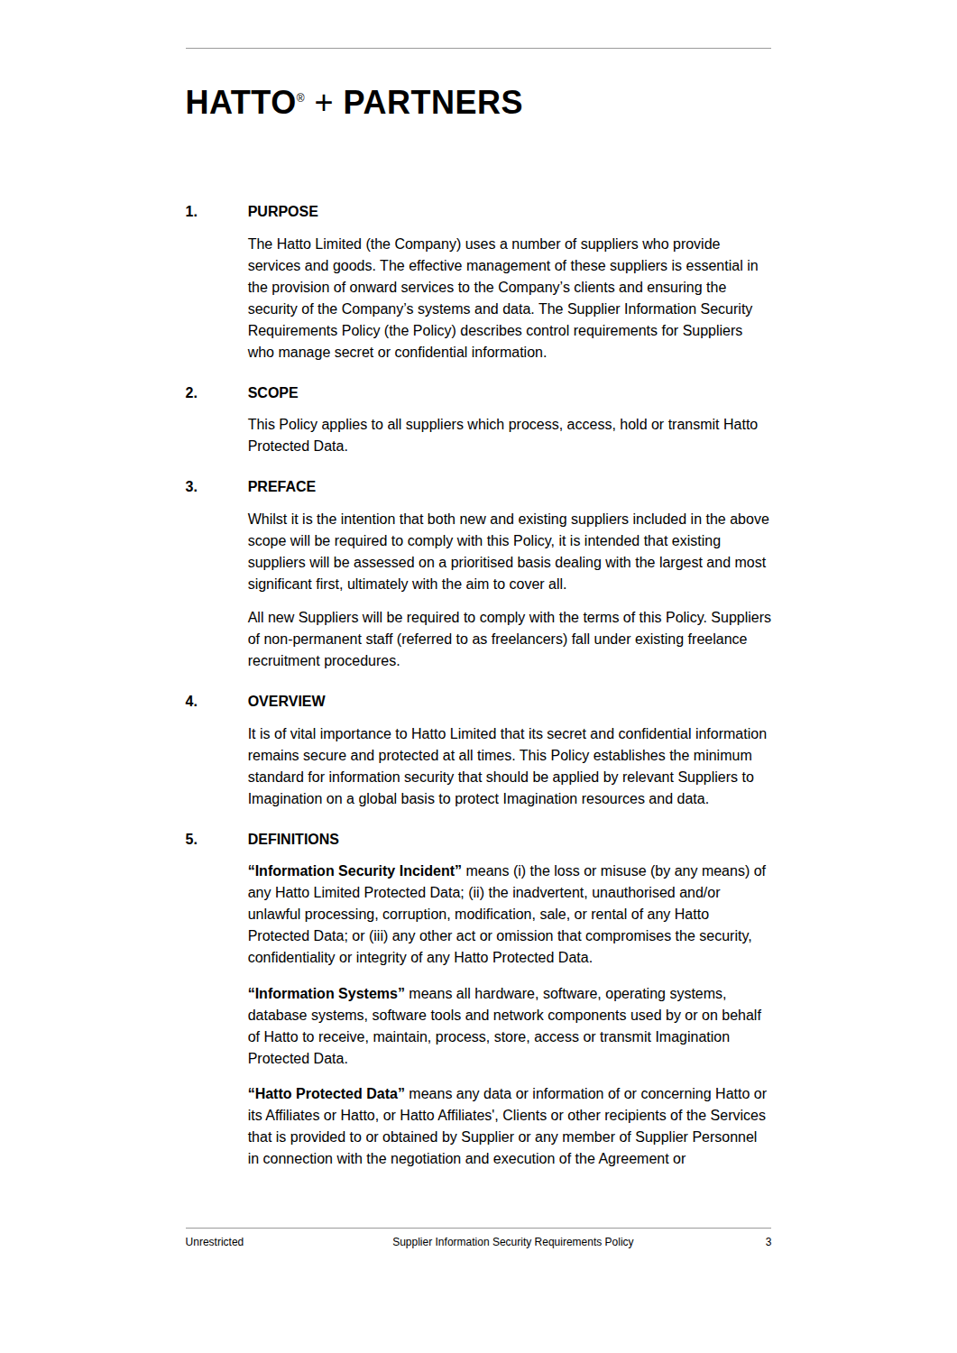HATTO® + PARTNERS
1. PURPOSE
The Hatto Limited (the Company) uses a number of suppliers who provide services and goods. The effective management of these suppliers is essential in the provision of onward services to the Company’s clients and ensuring the security of the Company’s systems and data. The Supplier Information Security Requirements Policy (the Policy) describes control requirements for Suppliers who manage secret or confidential information.
2. SCOPE
This Policy applies to all suppliers which process, access, hold or transmit Hatto Protected Data.
3. PREFACE
Whilst it is the intention that both new and existing suppliers included in the above scope will be required to comply with this Policy, it is intended that existing suppliers will be assessed on a prioritised basis dealing with the largest and most significant first, ultimately with the aim to cover all.
All new Suppliers will be required to comply with the terms of this Policy. Suppliers of non-permanent staff (referred to as freelancers) fall under existing freelance recruitment procedures.
4. OVERVIEW
It is of vital importance to Hatto Limited that its secret and confidential information remains secure and protected at all times. This Policy establishes the minimum standard for information security that should be applied by relevant Suppliers to Imagination on a global basis to protect Imagination resources and data.
5. DEFINITIONS
“Information Security Incident” means (i) the loss or misuse (by any means) of any Hatto Limited Protected Data; (ii) the inadvertent, unauthorised and/or unlawful processing, corruption, modification, sale, or rental of any Hatto Protected Data; or (iii) any other act or omission that compromises the security, confidentiality or integrity of any Hatto Protected Data.
“Information Systems” means all hardware, software, operating systems, database systems, software tools and network components used by or on behalf of Hatto to receive, maintain, process, store, access or transmit Imagination Protected Data.
“Hatto Protected Data” means any data or information of or concerning Hatto or its Affiliates or Hatto, or Hatto Affiliates', Clients or other recipients of the Services that is provided to or obtained by Supplier or any member of Supplier Personnel in connection with the negotiation and execution of the Agreement or
Unrestricted
Supplier Information Security Requirements Policy
3